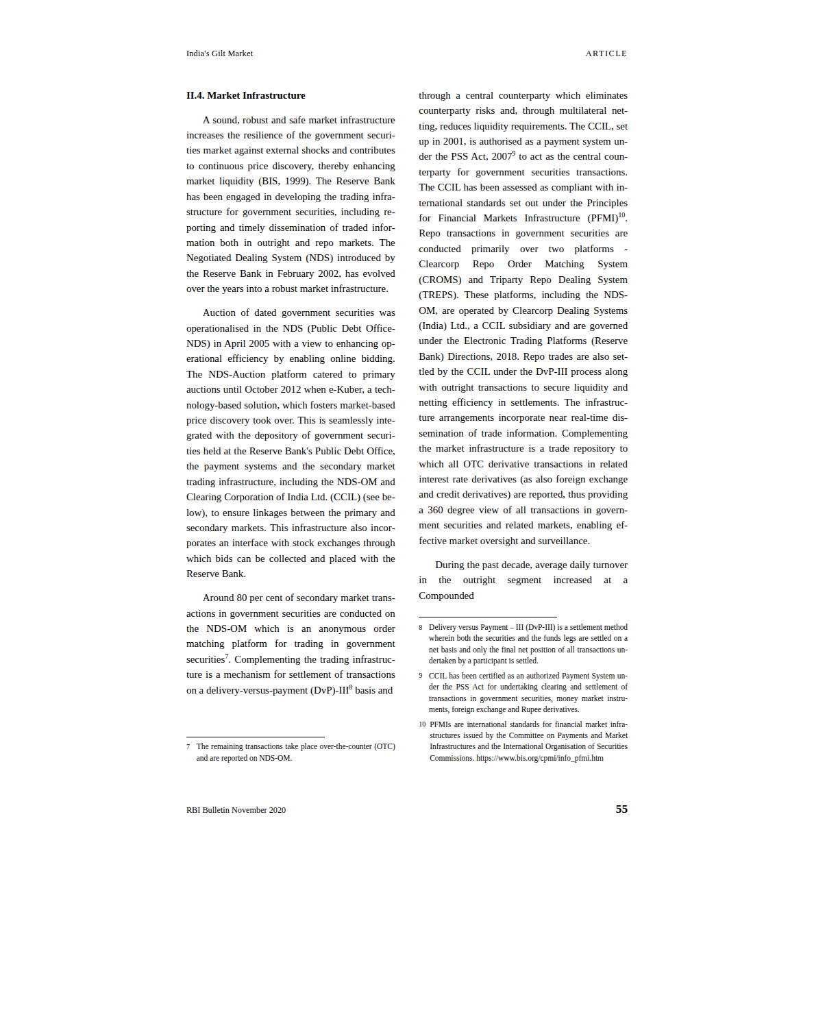India's Gilt Market ARTICLE
II.4. Market Infrastructure
A sound, robust and safe market infrastructure increases the resilience of the government securities market against external shocks and contributes to continuous price discovery, thereby enhancing market liquidity (BIS, 1999). The Reserve Bank has been engaged in developing the trading infrastructure for government securities, including reporting and timely dissemination of traded information both in outright and repo markets. The Negotiated Dealing System (NDS) introduced by the Reserve Bank in February 2002, has evolved over the years into a robust market infrastructure.
Auction of dated government securities was operationalised in the NDS (Public Debt Office-NDS) in April 2005 with a view to enhancing operational efficiency by enabling online bidding. The NDS-Auction platform catered to primary auctions until October 2012 when e-Kuber, a technology-based solution, which fosters market-based price discovery took over. This is seamlessly integrated with the depository of government securities held at the Reserve Bank's Public Debt Office, the payment systems and the secondary market trading infrastructure, including the NDS-OM and Clearing Corporation of India Ltd. (CCIL) (see below), to ensure linkages between the primary and secondary markets. This infrastructure also incorporates an interface with stock exchanges through which bids can be collected and placed with the Reserve Bank.
Around 80 per cent of secondary market transactions in government securities are conducted on the NDS-OM which is an anonymous order matching platform for trading in government securities7. Complementing the trading infrastructure is a mechanism for settlement of transactions on a delivery-versus-payment (DvP)-III8 basis and
7
The remaining transactions take place over-the-counter (OTC) and are reported on NDS-OM.
through a central counterparty which eliminates counterparty risks and, through multilateral netting, reduces liquidity requirements. The CCIL, set up in 2001, is authorised as a payment system under the PSS Act, 20079 to act as the central counterparty for government securities transactions. The CCIL has been assessed as compliant with international standards set out under the Principles for Financial Markets Infrastructure (PFMI)10. Repo transactions in government securities are conducted primarily over two platforms - Clearcorp Repo Order Matching System (CROMS) and Triparty Repo Dealing System (TREPS). These platforms, including the NDS-OM, are operated by Clearcorp Dealing Systems (India) Ltd., a CCIL subsidiary and are governed under the Electronic Trading Platforms (Reserve Bank) Directions, 2018. Repo trades are also settled by the CCIL under the DvP-III process along with outright transactions to secure liquidity and netting efficiency in settlements. The infrastructure arrangements incorporate near real-time dissemination of trade information. Complementing the market infrastructure is a trade repository to which all OTC derivative transactions in related interest rate derivatives (as also foreign exchange and credit derivatives) are reported, thus providing a 360 degree view of all transactions in government securities and related markets, enabling effective market oversight and surveillance.
During the past decade, average daily turnover in the outright segment increased at a Compounded
8
Delivery versus Payment – III (DvP-III) is a settlement method wherein both the securities and the funds legs are settled on a net basis and only the final net position of all transactions undertaken by a participant is settled.
9
CCIL has been certified as an authorized Payment System under the PSS Act for undertaking clearing and settlement of transactions in government securities, money market instruments, foreign exchange and Rupee derivatives.
10
PFMIs are international standards for financial market infrastructures issued by the Committee on Payments and Market Infrastructures and the International Organisation of Securities Commissions. https://www.bis.org/cpmi/info_pfmi.htm
RBI Bulletin November 2020 55